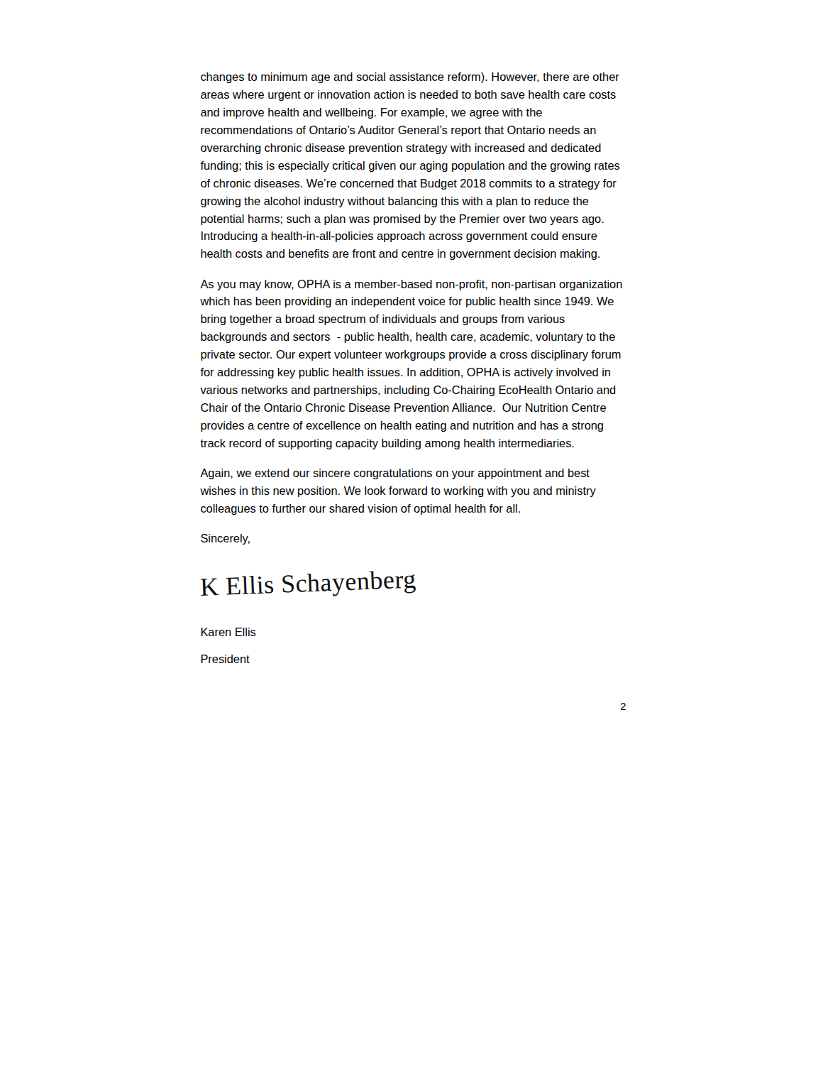changes to minimum age and social assistance reform). However, there are other areas where urgent or innovation action is needed to both save health care costs and improve health and wellbeing. For example, we agree with the recommendations of Ontario’s Auditor General’s report that Ontario needs an overarching chronic disease prevention strategy with increased and dedicated funding; this is especially critical given our aging population and the growing rates of chronic diseases. We’re concerned that Budget 2018 commits to a strategy for growing the alcohol industry without balancing this with a plan to reduce the potential harms; such a plan was promised by the Premier over two years ago. Introducing a health-in-all-policies approach across government could ensure health costs and benefits are front and centre in government decision making.
As you may know, OPHA is a member-based non-profit, non-partisan organization which has been providing an independent voice for public health since 1949. We bring together a broad spectrum of individuals and groups from various backgrounds and sectors - public health, health care, academic, voluntary to the private sector. Our expert volunteer workgroups provide a cross disciplinary forum for addressing key public health issues. In addition, OPHA is actively involved in various networks and partnerships, including Co-Chairing EcoHealth Ontario and Chair of the Ontario Chronic Disease Prevention Alliance. Our Nutrition Centre provides a centre of excellence on health eating and nutrition and has a strong track record of supporting capacity building among health intermediaries.
Again, we extend our sincere congratulations on your appointment and best wishes in this new position. We look forward to working with you and ministry colleagues to further our shared vision of optimal health for all.
Sincerely,
K Ellis Schayenberg
Karen Ellis
President
2